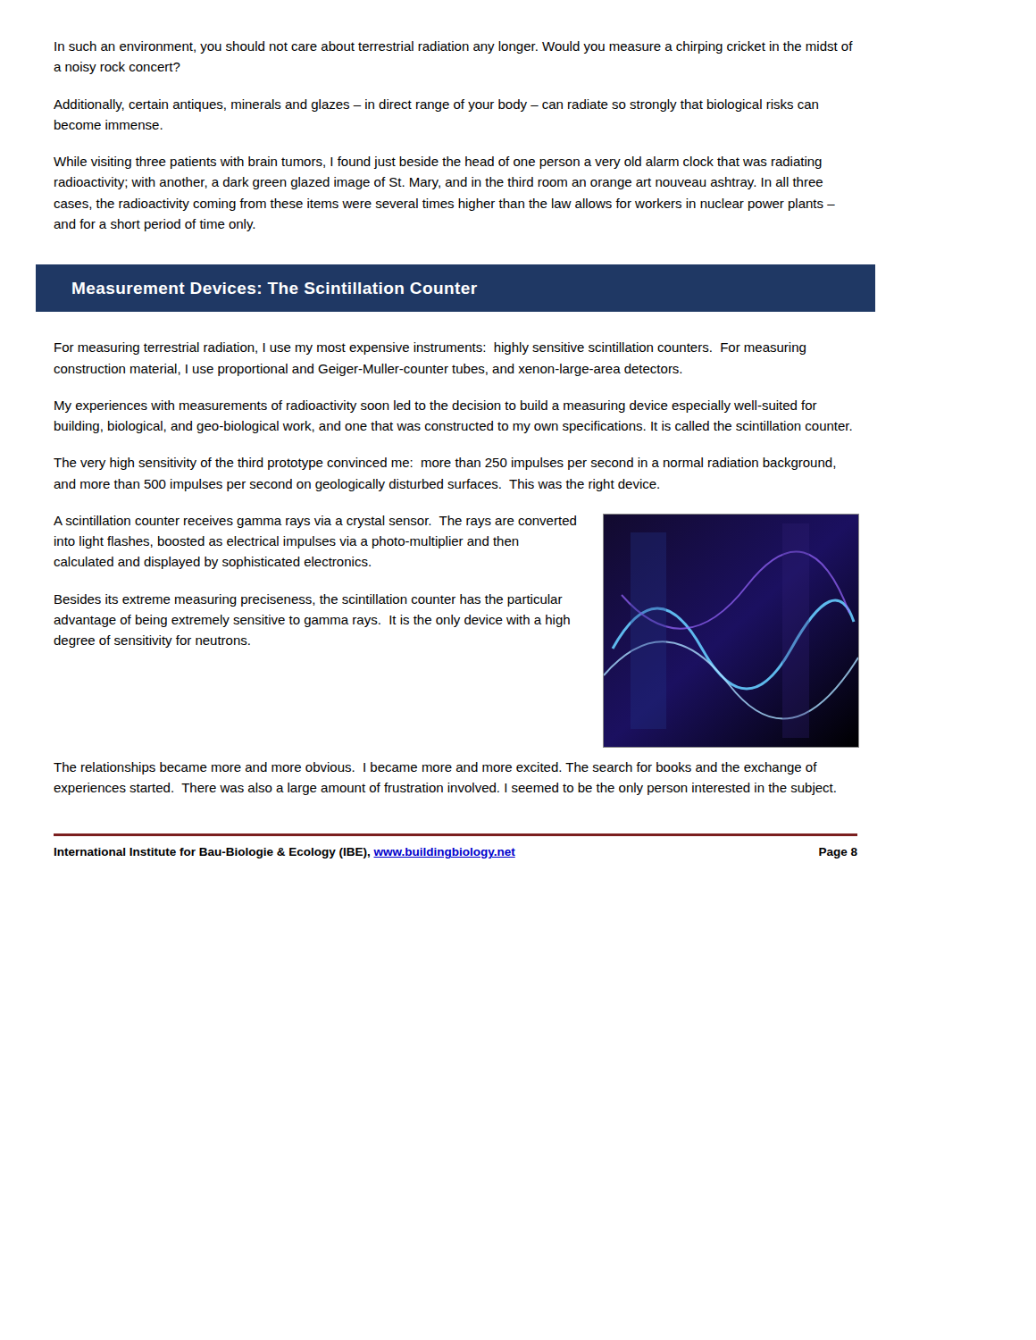In such an environment, you should not care about terrestrial radiation any longer. Would you measure a chirping cricket in the midst of a noisy rock concert?
Additionally, certain antiques, minerals and glazes – in direct range of your body – can radiate so strongly that biological risks can become immense.
While visiting three patients with brain tumors, I found just beside the head of one person a very old alarm clock that was radiating radioactivity; with another, a dark green glazed image of St. Mary, and in the third room an orange art nouveau ashtray. In all three cases, the radioactivity coming from these items were several times higher than the law allows for workers in nuclear power plants – and for a short period of time only.
Measurement Devices: The Scintillation Counter
For measuring terrestrial radiation, I use my most expensive instruments: highly sensitive scintillation counters. For measuring construction material, I use proportional and Geiger-Muller-counter tubes, and xenon-large-area detectors.
My experiences with measurements of radioactivity soon led to the decision to build a measuring device especially well-suited for building, biological, and geo-biological work, and one that was constructed to my own specifications. It is called the scintillation counter.
The very high sensitivity of the third prototype convinced me: more than 250 impulses per second in a normal radiation background, and more than 500 impulses per second on geologically disturbed surfaces. This was the right device.
A scintillation counter receives gamma rays via a crystal sensor. The rays are converted into light flashes, boosted as electrical impulses via a photo-multiplier and then calculated and displayed by sophisticated electronics.
Besides its extreme measuring preciseness, the scintillation counter has the particular advantage of being extremely sensitive to gamma rays. It is the only device with a high degree of sensitivity for neutrons.
The relationships became more and more obvious. I became more and more excited. The search for books and the exchange of experiences started. There was also a large amount of frustration involved. I seemed to be the only person interested in the subject.
International Institute for Bau-Biologie & Ecology (IBE), www.buildingbiology.net
Page 8